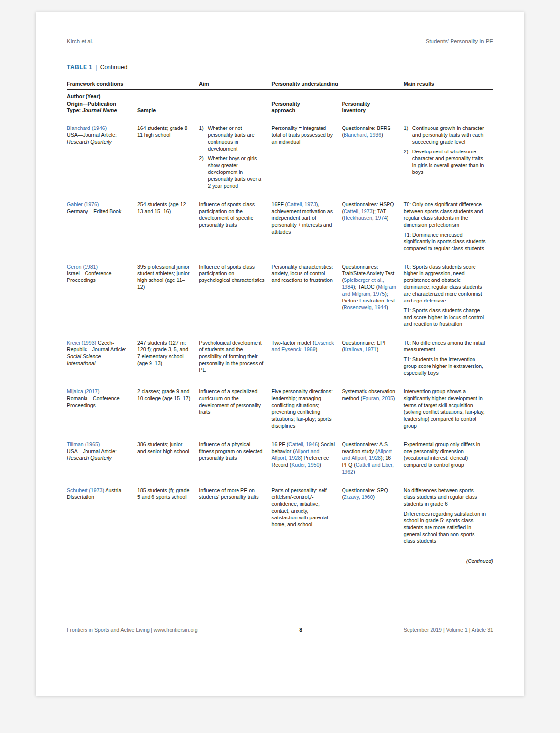Kirch et al.
Students' Personality in PE
TABLE 1|Continued
| Framework conditions | Aim | Personality understanding | Main results |
| --- | --- | --- | --- |
| Author (Year) Origin—Publication Type: Journal Name | Sample | | Personality approach | Personality inventory | |
| Blanchard (1946) USA—Journal Article: Research Quarterly | 164 students; grade 8–11 high school | Whether or not personality traits are continuous in development Whether boys or girls show greater development in personality traits over a 2 year period | Personality = integrated total of traits possessed by an individual | Questionnaire: BFRS ( Blanchard, 1936 ) | Continuous growth in character and personality traits with each succeeding grade level Development of wholesome character and personality traits in girls is overall greater than in boys |
| Gabler (1976) Germany—Edited Book | 254 students (age 12–13 and 15–16) | Influence of sports class participation on the development of specific personality traits | 16PF ( Cattell, 1973 ), achievement motivation as independent part of personality + interests and attitudes | Questionnaires: HSPQ ( Cattell, 1973 ); TAT ( Heckhausen, 1974 ) | T0: Only one significant difference between sports class students and regular class students in the dimension perfectionism T1: Dominance increased significantly in sports class students compared to regular class students |
| Geron (1981) Israel—Conference Proceedings | 395 professional junior student athletes; junior high school (age 11–12) | Influence of sports class participation on psychological characteristics | Personality characteristics: anxiety, locus of control and reactions to frustration | Questionnaires: Trait/State Anxiety Test ( Spielberger et al., 1984 ); TALOC ( Milgram and Milgram, 1975 ); Picture Frustration Test ( Rosenzweig, 1944 ) | T0: Sports class students score higher in aggression, need persistence and obstacle dominance; regular class students are characterized more conformist and ego defensive T1: Sports class students change and score higher in locus of control and reaction to frustration |
| Krejci (1993) Czech-Republic—Journal Article: Social Science International | 247 students (127 m; 120 f); grade 3, 5, and 7 elementary school (age 9–13) | Psychological development of students and the possibility of forming their personality in the process of PE | Two-factor model ( Eysenck and Eysenck, 1969 ) | Questionnaire: EPI ( Krallova, 1971 ) | T0: No differences among the initial measurement T1: Students in the intervention group score higher in extraversion, especially boys |
| Mijaica (2017) Romania—Conference Proceedings | 2 classes; grade 9 and 10 college (age 15–17) | Influence of a specialized curriculum on the development of personality traits | Five personality directions: leadership; managing conflicting situations; preventing conflicting situations; fair-play; sports disciplines | Systematic observation method ( Epuran, 2005 ) | Intervention group shows a significantly higher development in terms of target skill acquisition (solving conflict situations, fair-play, leadership) compared to control group |
| Tillman (1965) USA—Journal Article: Research Quarterly | 386 students; junior and senior high school | Influence of a physical fitness program on selected personality traits | 16 PF ( Cattell, 1946 ) Social behavior ( Allport and Allport, 1928 ) Preference Record ( Kuder, 1950 ) | Questionnaires: A.S. reaction study ( Allport and Allport, 1928 ); 16 PFQ ( Cattell and Eber, 1962 ) | Experimental group only differs in one personality dimension (vocational interest: clerical) compared to control group |
| Schubert (1973) Austria—Dissertation | 185 students (f); grade 5 and 6 sports school | Influence of more PE on students' personality traits | Parts of personality: self-criticism/-control,/- confidence, initiative, contact, anxiety, satisfaction with parental home, and school | Questionnaire: SPQ ( Zrzavy, 1960 ) | No differences between sports class students and regular class students in grade 6 Differences regarding satisfaction in school in grade 5: sports class students are more satisfied in general school than non-sports class students |
(Continued)
Frontiers in Sports and Active Living | www.frontiersin.org
8
September 2019 | Volume 1 | Article 31